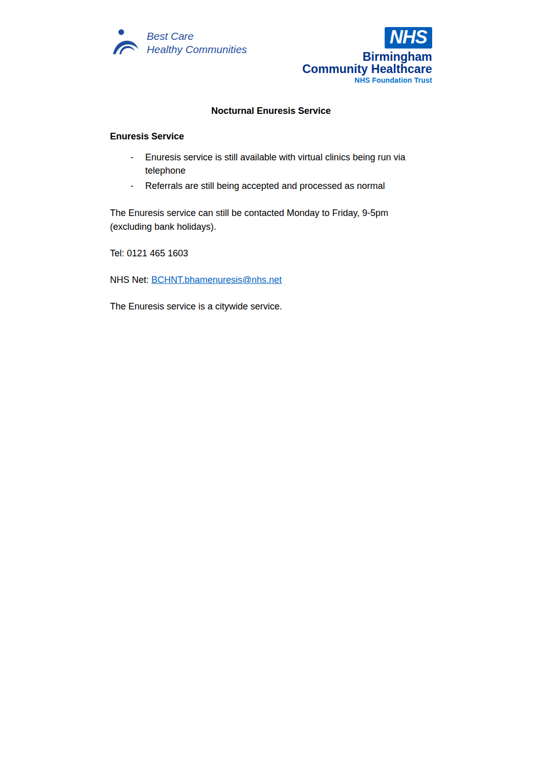Best Care
Healthy Communities
NHS
Birmingham Community Healthcare
NHS Foundation Trust
Nocturnal Enuresis Service
Enuresis Service
Enuresis service is still available with virtual clinics being run via telephone
Referrals are still being accepted and processed as normal
The Enuresis service can still be contacted Monday to Friday, 9-5pm (excluding bank holidays).
Tel: 0121 465 1603
NHS Net: BCHNT.bhamenuresis@nhs.net
The Enuresis service is a citywide service.